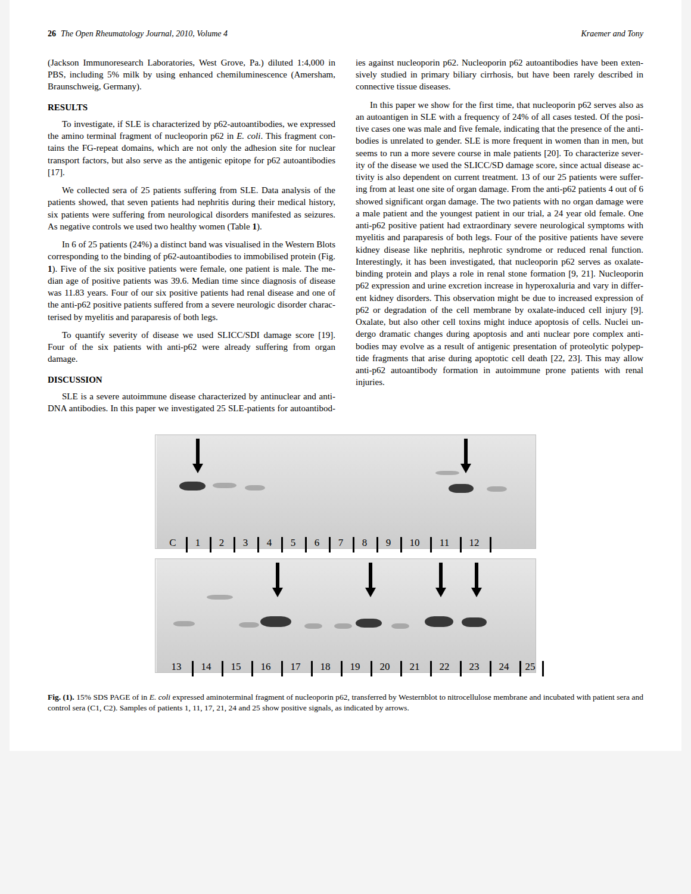26 The Open Rheumatology Journal, 2010, Volume 4
Kraemer and Tony
(Jackson Immunoresearch Laboratories, West Grove, Pa.) diluted 1:4,000 in PBS, including 5% milk by using enhanced chemiluminescence (Amersham, Braunschweig, Germany).
RESULTS
To investigate, if SLE is characterized by p62-autoantibodies, we expressed the amino terminal fragment of nucleoporin p62 in E. coli. This fragment contains the FG-repeat domains, which are not only the adhesion site for nuclear transport factors, but also serve as the antigenic epitope for p62 autoantibodies [17].
We collected sera of 25 patients suffering from SLE. Data analysis of the patients showed, that seven patients had nephritis during their medical history, six patients were suffering from neurological disorders manifested as seizures. As negative controls we used two healthy women (Table 1).
In 6 of 25 patients (24%) a distinct band was visualised in the Western Blots corresponding to the binding of p62-autoantibodies to immobilised protein (Fig. 1). Five of the six positive patients were female, one patient is male. The median age of positive patients was 39.6. Median time since diagnosis of disease was 11.83 years. Four of our six positive patients had renal disease and one of the anti-p62 positive patients suffered from a severe neurologic disorder characterised by myelitis and paraparesis of both legs.
To quantify severity of disease we used SLICC/SDI damage score [19]. Four of the six patients with anti-p62 were already suffering from organ damage.
DISCUSSION
SLE is a severe autoimmune disease characterized by antinuclear and anti-DNA antibodies. In this paper we investigated 25 SLE-patients for autoantibodies against nucleoporin p62. Nucleoporin p62 autoantibodies have been extensively studied in primary biliary cirrhosis, but have been rarely described in connective tissue diseases.
In this paper we show for the first time, that nucleoporin p62 serves also as an autoantigen in SLE with a frequency of 24% of all cases tested. Of the positive cases one was male and five female, indicating that the presence of the antibodies is unrelated to gender. SLE is more frequent in women than in men, but seems to run a more severe course in male patients [20]. To characterize severity of the disease we used the SLICC/SD damage score, since actual disease activity is also dependent on current treatment. 13 of our 25 patients were suffering from at least one site of organ damage. From the anti-p62 patients 4 out of 6 showed significant organ damage. The two patients with no organ damage were a male patient and the youngest patient in our trial, a 24 year old female. One anti-p62 positive patient had extraordinary severe neurological symptoms with myelitis and paraparesis of both legs. Four of the positive patients have severe kidney disease like nephritis, nephrotic syndrome or reduced renal function. Interestingly, it has been investigated, that nucleoporin p62 serves as oxalate-binding protein and plays a role in renal stone formation [9, 21]. Nucleoporin p62 expression and urine excretion increase in hyperoxaluria and vary in different kidney disorders. This observation might be due to increased expression of p62 or degradation of the cell membrane by oxalate-induced cell injury [9]. Oxalate, but also other cell toxins might induce apoptosis of cells. Nuclei undergo dramatic changes during apoptosis and anti nuclear pore complex antibodies may evolve as a result of antigenic presentation of proteolytic polypeptide fragments that arise during apoptotic cell death [22, 23]. This may allow anti-p62 autoantibody formation in autoimmune prone patients with renal injuries.
NH3-F
C 1 2 3 4 5 6 7 8 9 10 11 12
NH3-F
13 14 15 16 17 18 19 20 21 22 23 24 25
Fig. (1). 15% SDS PAGE of in E. coli expressed aminoterminal fragment of nucleoporin p62, transferred by Westernblot to nitrocellulose membrane and incubated with patient sera and control sera (C1, C2). Samples of patients 1, 11, 17, 21, 24 and 25 show positive signals, as indicated by arrows.